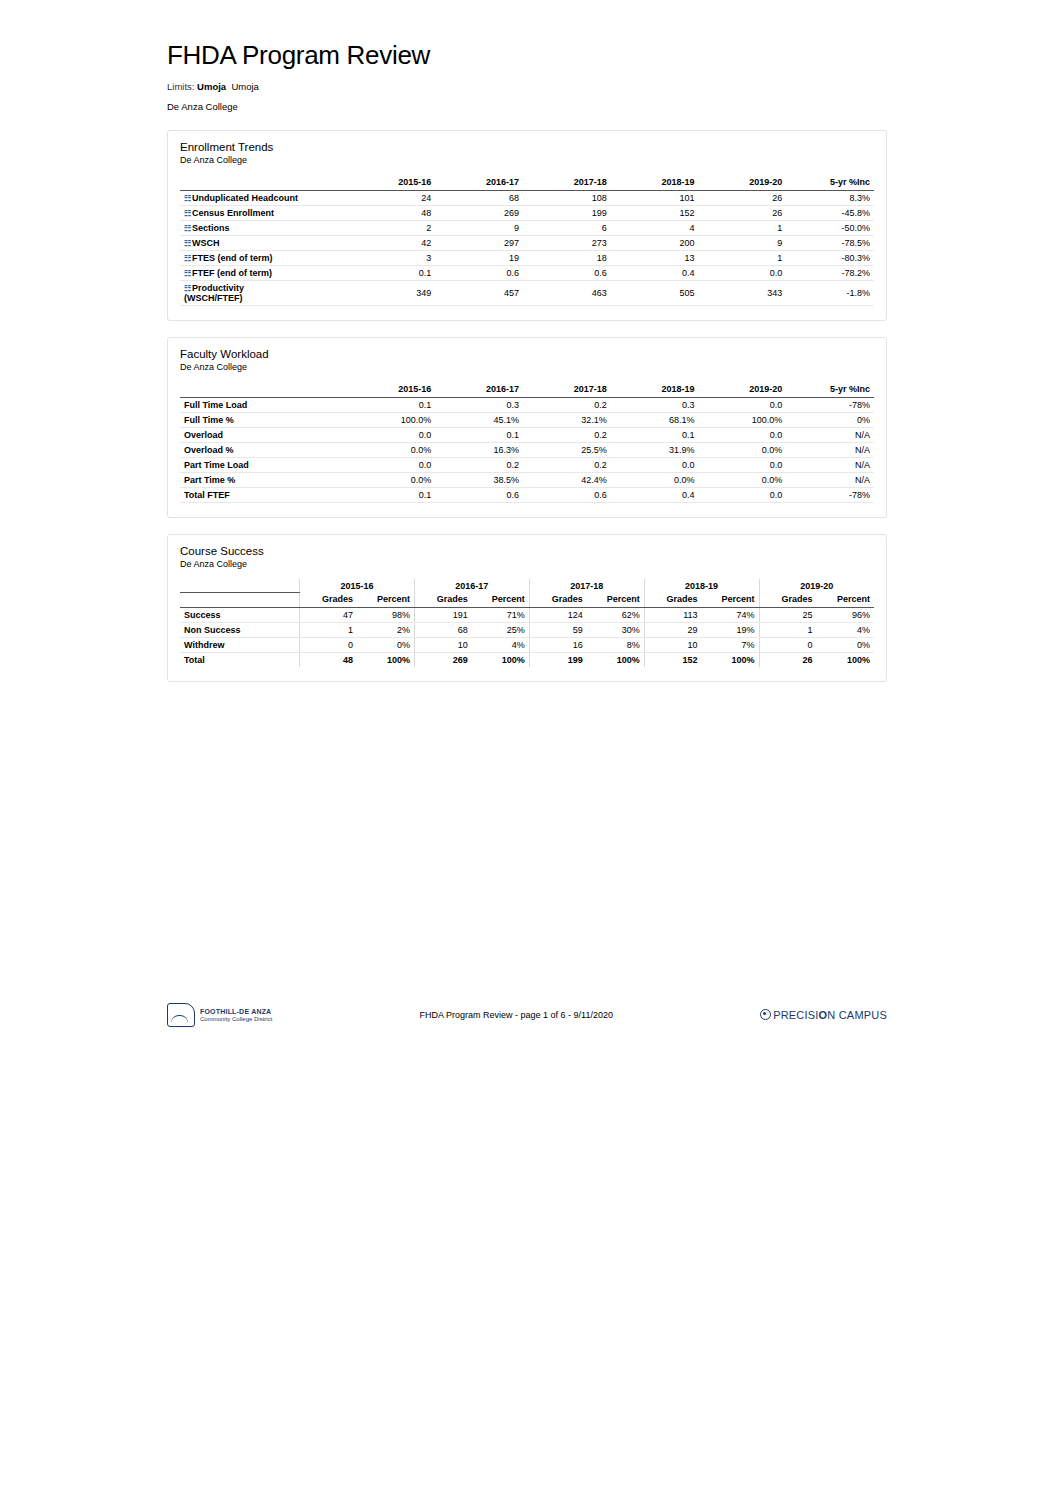FHDA Program Review
Limits: Umoja Umoja
De Anza College
Enrollment Trends
De Anza College
| | 2015-16 | 2016-17 | 2017-18 | 2018-19 | 2019-20 | 5-yr %Inc |
| --- | --- | --- | --- | --- | --- | --- |
| ☷ Unduplicated Headcount | 24 | 68 | 108 | 101 | 26 | 8.3% |
| ☷ Census Enrollment | 48 | 269 | 199 | 152 | 26 | -45.8% |
| ☷ Sections | 2 | 9 | 6 | 4 | 1 | -50.0% |
| ☷ WSCH | 42 | 297 | 273 | 200 | 9 | -78.5% |
| ☷ FTES (end of term) | 3 | 19 | 18 | 13 | 1 | -80.3% |
| ☷ FTEF (end of term) | 0.1 | 0.6 | 0.6 | 0.4 | 0.0 | -78.2% |
| ☷ Productivity (WSCH/FTEF) | 349 | 457 | 463 | 505 | 343 | -1.8% |
Faculty Workload
De Anza College
| | 2015-16 | 2016-17 | 2017-18 | 2018-19 | 2019-20 | 5-yr %Inc |
| --- | --- | --- | --- | --- | --- | --- |
| Full Time Load | 0.1 | 0.3 | 0.2 | 0.3 | 0.0 | -78% |
| Full Time % | 100.0% | 45.1% | 32.1% | 68.1% | 100.0% | 0% |
| Overload | 0.0 | 0.1 | 0.2 | 0.1 | 0.0 | N/A |
| Overload % | 0.0% | 16.3% | 25.5% | 31.9% | 0.0% | N/A |
| Part Time Load | 0.0 | 0.2 | 0.2 | 0.0 | 0.0 | N/A |
| Part Time % | 0.0% | 38.5% | 42.4% | 0.0% | 0.0% | N/A |
| Total FTEF | 0.1 | 0.6 | 0.6 | 0.4 | 0.0 | -78% |
Course Success
De Anza College
| | 2015-16 | 2016-17 | 2017-18 | 2018-19 | 2019-20 |
| --- | --- | --- | --- | --- | --- |
| | Grades | Percent | Grades | Percent | Grades | Percent | Grades | Percent | Grades | Percent |
| Success | 47 | 98% | 191 | 71% | 124 | 62% | 113 | 74% | 25 | 96% |
| Non Success | 1 | 2% | 68 | 25% | 59 | 30% | 29 | 19% | 1 | 4% |
| Withdrew | 0 | 0% | 10 | 4% | 16 | 8% | 10 | 7% | 0 | 0% |
| Total | 48 | 100% | 269 | 100% | 199 | 100% | 152 | 100% | 26 | 100% |
FOOTHILL-DE ANZA
Community College District
FHDA Program Review - page 1 of 6 - 9/11/2020
PRECISION CAMPUS